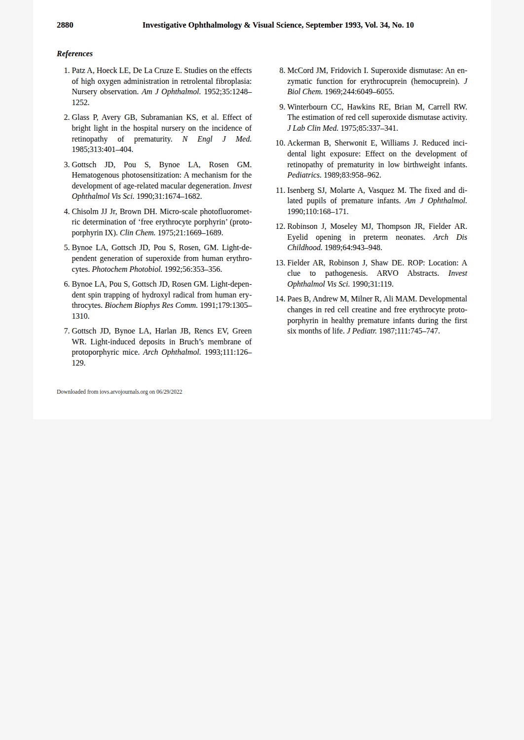2880 Investigative Ophthalmology & Visual Science, September 1993, Vol. 34, No. 10
References
Patz A, Hoeck LE, De La Cruze E. Studies on the effects of high oxygen administration in retrolental fibroplasia: Nursery observation. Am J Ophthalmol. 1952;35:1248–1252.
Glass P, Avery GB, Subramanian KS, et al. Effect of bright light in the hospital nursery on the incidence of retinopathy of prematurity. N Engl J Med. 1985;313:401–404.
Gottsch JD, Pou S, Bynoe LA, Rosen GM. Hematogenous photosensitization: A mechanism for the development of age-related macular degeneration. Invest Ophthalmol Vis Sci. 1990;31:1674–1682.
Chisolm JJ Jr, Brown DH. Micro-scale photofluorometric determination of ‘free erythrocyte porphyrin’ (protoporphyrin IX). Clin Chem. 1975;21:1669–1689.
Bynoe LA, Gottsch JD, Pou S, Rosen, GM. Light-dependent generation of superoxide from human erythrocytes. Photochem Photobiol. 1992;56:353–356.
Bynoe LA, Pou S, Gottsch JD, Rosen GM. Light-dependent spin trapping of hydroxyl radical from human erythrocytes. Biochem Biophys Res Comm. 1991;179:1305–1310.
Gottsch JD, Bynoe LA, Harlan JB, Rencs EV, Green WR. Light-induced deposits in Bruch’s membrane of protoporphyric mice. Arch Ophthalmol. 1993;111:126–129.
McCord JM, Fridovich I. Superoxide dismutase: An enzymatic function for erythrocuprein (hemocuprein). J Biol Chem. 1969;244:6049–6055.
Winterbourn CC, Hawkins RE, Brian M, Carrell RW. The estimation of red cell superoxide dismutase activity. J Lab Clin Med. 1975;85:337–341.
Ackerman B, Sherwonit E, Williams J. Reduced incidental light exposure: Effect on the development of retinopathy of prematurity in low birthweight infants. Pediatrics. 1989;83:958–962.
Isenberg SJ, Molarte A, Vasquez M. The fixed and dilated pupils of premature infants. Am J Ophthalmol. 1990;110:168–171.
Robinson J, Moseley MJ, Thompson JR, Fielder AR. Eyelid opening in preterm neonates. Arch Dis Childhood. 1989;64:943–948.
Fielder AR, Robinson J, Shaw DE. ROP: Location: A clue to pathogenesis. ARVO Abstracts. Invest Ophthalmol Vis Sci. 1990;31:119.
Paes B, Andrew M, Milner R, Ali MAM. Developmental changes in red cell creatine and free erythrocyte protoporphyrin in healthy premature infants during the first six months of life. J Pediatr. 1987;111:745–747.
Downloaded from iovs.arvojournals.org on 06/29/2022